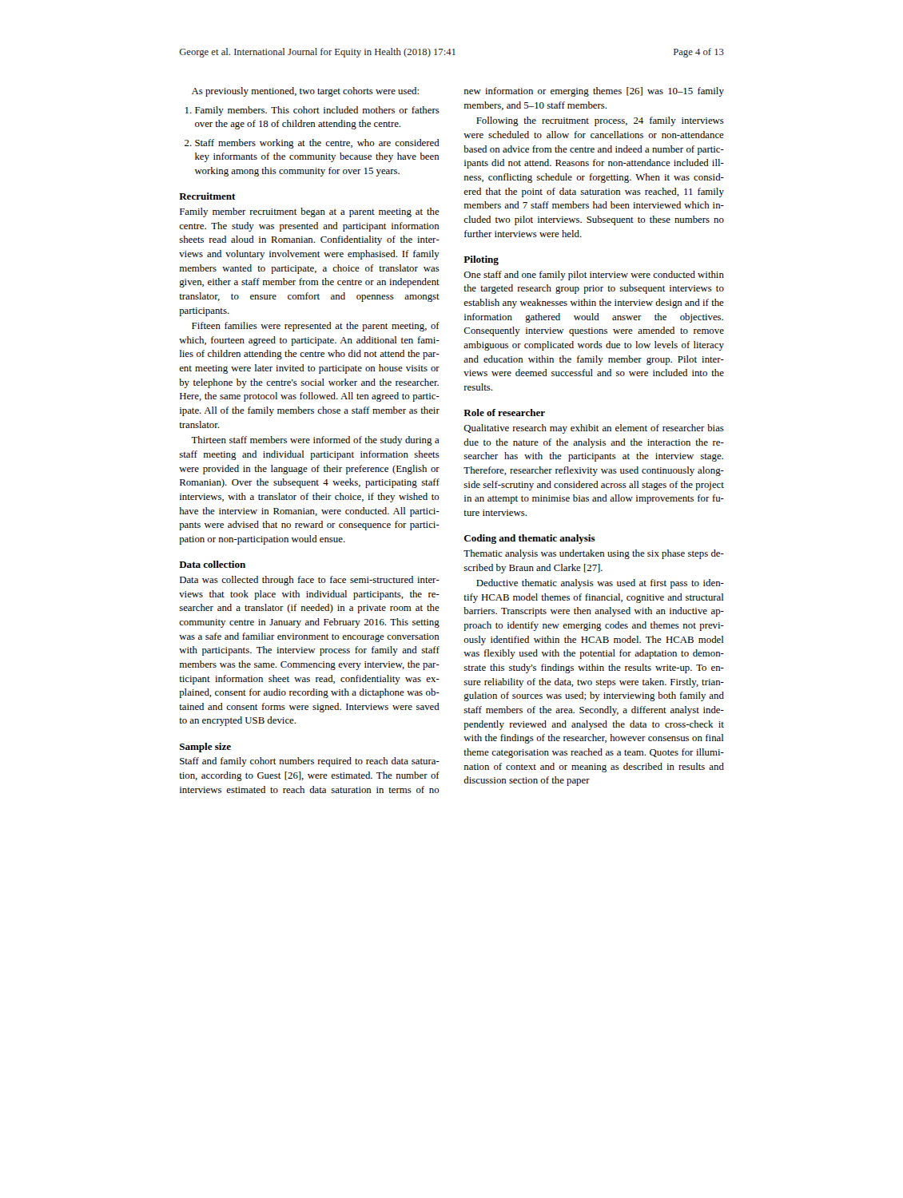George et al. International Journal for Equity in Health (2018) 17:41 Page 4 of 13
As previously mentioned, two target cohorts were used:
Family members. This cohort included mothers or fathers over the age of 18 of children attending the centre.
Staff members working at the centre, who are considered key informants of the community because they have been working among this community for over 15 years.
Recruitment
Family member recruitment began at a parent meeting at the centre. The study was presented and participant information sheets read aloud in Romanian. Confidentiality of the interviews and voluntary involvement were emphasised. If family members wanted to participate, a choice of translator was given, either a staff member from the centre or an independent translator, to ensure comfort and openness amongst participants.
Fifteen families were represented at the parent meeting, of which, fourteen agreed to participate. An additional ten families of children attending the centre who did not attend the parent meeting were later invited to participate on house visits or by telephone by the centre's social worker and the researcher. Here, the same protocol was followed. All ten agreed to participate. All of the family members chose a staff member as their translator.
Thirteen staff members were informed of the study during a staff meeting and individual participant information sheets were provided in the language of their preference (English or Romanian). Over the subsequent 4 weeks, participating staff interviews, with a translator of their choice, if they wished to have the interview in Romanian, were conducted. All participants were advised that no reward or consequence for participation or non-participation would ensue.
Data collection
Data was collected through face to face semi-structured interviews that took place with individual participants, the researcher and a translator (if needed) in a private room at the community centre in January and February 2016. This setting was a safe and familiar environment to encourage conversation with participants. The interview process for family and staff members was the same. Commencing every interview, the participant information sheet was read, confidentiality was explained, consent for audio recording with a dictaphone was obtained and consent forms were signed. Interviews were saved to an encrypted USB device.
Sample size
Staff and family cohort numbers required to reach data saturation, according to Guest [26], were estimated. The number of interviews estimated to reach data saturation in terms of no new information or emerging themes [26] was 10–15 family members, and 5–10 staff members.
Following the recruitment process, 24 family interviews were scheduled to allow for cancellations or non-attendance based on advice from the centre and indeed a number of participants did not attend. Reasons for non-attendance included illness, conflicting schedule or forgetting. When it was considered that the point of data saturation was reached, 11 family members and 7 staff members had been interviewed which included two pilot interviews. Subsequent to these numbers no further interviews were held.
Piloting
One staff and one family pilot interview were conducted within the targeted research group prior to subsequent interviews to establish any weaknesses within the interview design and if the information gathered would answer the objectives. Consequently interview questions were amended to remove ambiguous or complicated words due to low levels of literacy and education within the family member group. Pilot interviews were deemed successful and so were included into the results.
Role of researcher
Qualitative research may exhibit an element of researcher bias due to the nature of the analysis and the interaction the researcher has with the participants at the interview stage. Therefore, researcher reflexivity was used continuously alongside self-scrutiny and considered across all stages of the project in an attempt to minimise bias and allow improvements for future interviews.
Coding and thematic analysis
Thematic analysis was undertaken using the six phase steps described by Braun and Clarke [27].
Deductive thematic analysis was used at first pass to identify HCAB model themes of financial, cognitive and structural barriers. Transcripts were then analysed with an inductive approach to identify new emerging codes and themes not previously identified within the HCAB model. The HCAB model was flexibly used with the potential for adaptation to demonstrate this study's findings within the results write-up. To ensure reliability of the data, two steps were taken. Firstly, triangulation of sources was used; by interviewing both family and staff members of the area. Secondly, a different analyst independently reviewed and analysed the data to cross-check it with the findings of the researcher, however consensus on final theme categorisation was reached as a team. Quotes for illumination of context and or meaning as described in results and discussion section of the paper